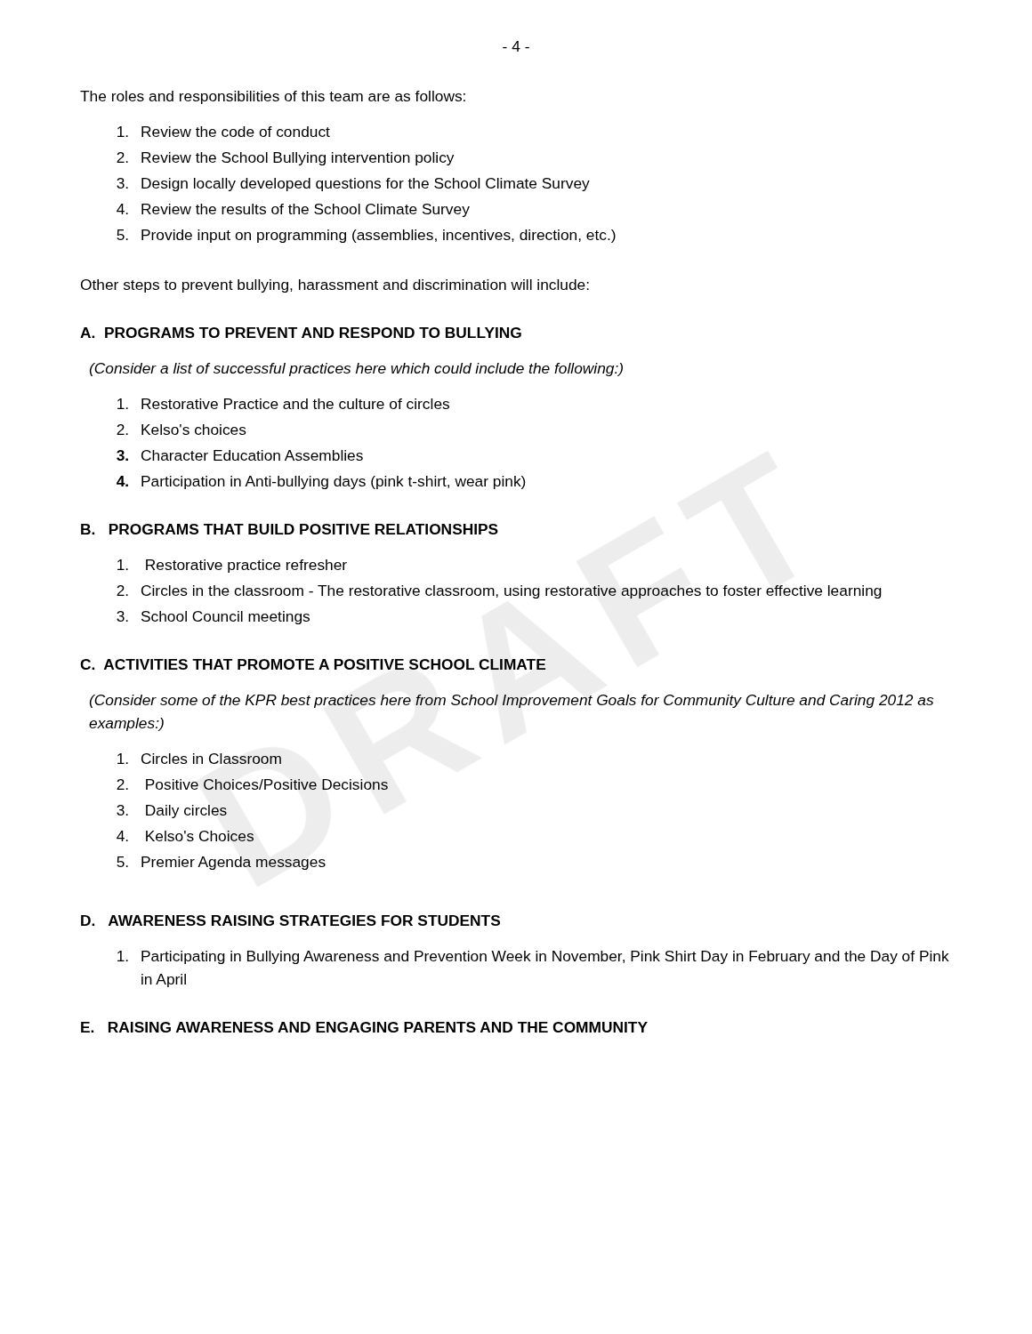DRAFT
- 4 -
The roles and responsibilities of this team are as follows:
Review the code of conduct
Review the School Bullying intervention policy
Design locally developed questions for the School Climate Survey
Review the results of the School Climate Survey
Provide input on programming (assemblies, incentives, direction, etc.)
Other steps to prevent bullying, harassment and discrimination will include:
A. PROGRAMS TO PREVENT AND RESPOND TO BULLYING
(Consider a list of successful practices here which could include the following:)
Restorative Practice and the culture of circles
Kelso's choices
Character Education Assemblies
Participation in Anti-bullying days (pink t-shirt, wear pink)
B. PROGRAMS THAT BUILD POSITIVE RELATIONSHIPS
Restorative practice refresher
Circles in the classroom - The restorative classroom, using restorative approaches to foster effective learning
School Council meetings
C. ACTIVITIES THAT PROMOTE A POSITIVE SCHOOL CLIMATE
(Consider some of the KPR best practices here from School Improvement Goals for Community Culture and Caring 2012 as examples:)
Circles in Classroom
Positive Choices/Positive Decisions
Daily circles
Kelso's Choices
Premier Agenda messages
D. AWARENESS RAISING STRATEGIES FOR STUDENTS
Participating in Bullying Awareness and Prevention Week in November, Pink Shirt Day in February and the Day of Pink in April
E. RAISING AWARENESS AND ENGAGING PARENTS AND THE COMMUNITY